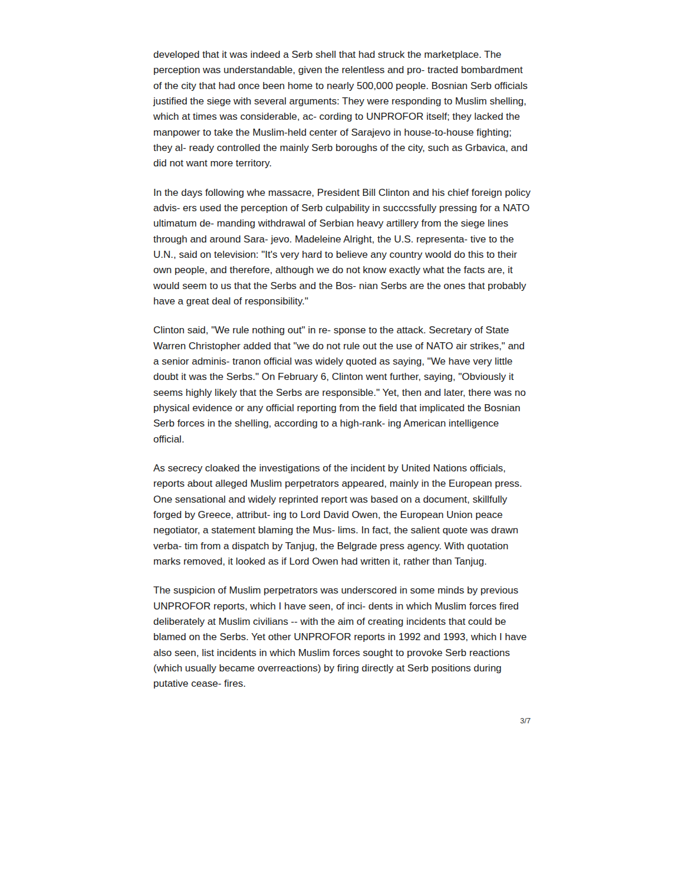developed that it was indeed a Serb shell that had struck the marketplace. The perception was understandable, given the relentless and pro- tracted bombardment of the city that had once been home to nearly 500,000 people. Bosnian Serb officials justified the siege with several arguments: They were responding to Muslim shelling, which at times was considerable, ac- cording to UNPROFOR itself; they lacked the manpower to take the Muslim-held center of Sarajevo in house-to-house fighting; they al- ready controlled the mainly Serb boroughs of the city, such as Grbavica, and did not want more territory.
In the days following whe massacre, President Bill Clinton and his chief foreign policy advis- ers used the perception of Serb culpability in succcssfully pressing for a NATO ultimatum de- manding withdrawal of Serbian heavy artillery from the siege lines through and around Sara- jevo. Madeleine Alright, the U.S. representa- tive to the U.N., said on television: "It's very hard to believe any country woold do this to their own people, and therefore, although we do not know exactly what the facts are, it would seem to us that the Serbs and the Bos- nian Serbs are the ones that probably have a great deal of responsibility."
Clinton said, "We rule nothing out" in re- sponse to the attack. Secretary of State Warren Christopher added that "we do not rule out the use of NATO air strikes," and a senior adminis- tranon official was widely quoted as saying, "We have very little doubt it was the Serbs." On February 6, Clinton went further, saying, "Obviously it seems highly likely that the Serbs are responsible." Yet, then and later, there was no physical evidence or any official reporting from the field that implicated the Bosnian Serb forces in the shelling, according to a high-rank- ing American intelligence official.
As secrecy cloaked the investigations of the incident by United Nations officials, reports about alleged Muslim perpetrators appeared, mainly in the European press. One sensational and widely reprinted report was based on a document, skillfully forged by Greece, attribut- ing to Lord David Owen, the European Union peace negotiator, a statement blaming the Mus- lims. In fact, the salient quote was drawn verba- tim from a dispatch by Tanjug, the Belgrade press agency. With quotation marks removed, it looked as if Lord Owen had written it, rather than Tanjug.
The suspicion of Muslim perpetrators was underscored in some minds by previous UNPROFOR reports, which I have seen, of inci- dents in which Muslim forces fired deliberately at Muslim civilians -- with the aim of creating incidents that could be blamed on the Serbs. Yet other UNPROFOR reports in 1992 and 1993, which I have also seen, list incidents in which Muslim forces sought to provoke Serb reactions (which usually became overreactions) by firing directly at Serb positions during putative cease- fires.
3/7